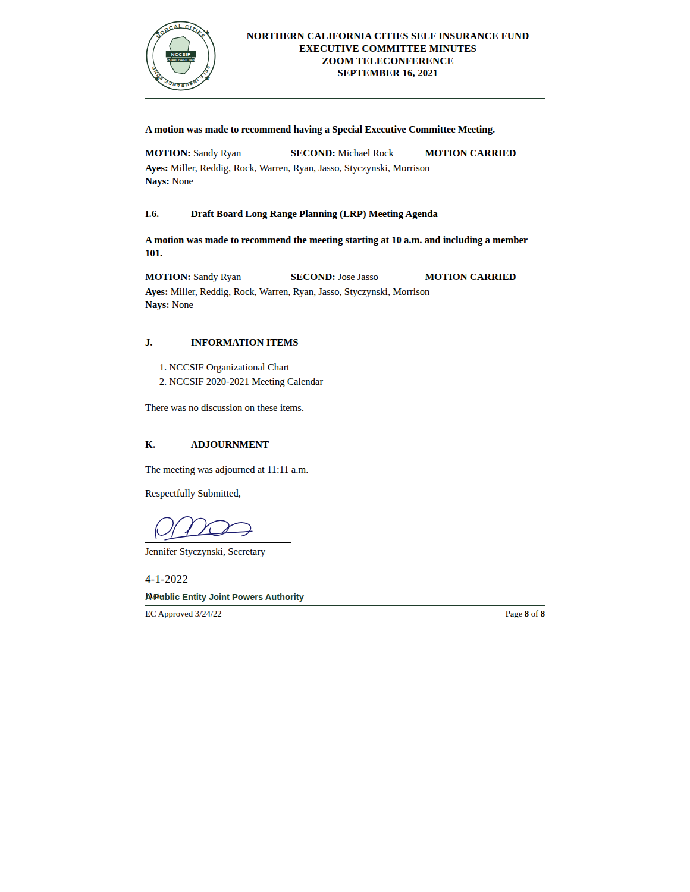NORCAL CITIES SELF INSURANCE FUND NCCSIF ESTABLISHED 1979 ★ ★ ★ ★
NORTHERN CALIFORNIA CITIES SELF INSURANCE FUND
EXECUTIVE COMMITTEE MINUTES
ZOOM TELECONFERENCE
SEPTEMBER 16, 2021
A motion was made to recommend having a Special Executive Committee Meeting.
MOTION: Sandy Ryan SECOND: Michael Rock MOTION CARRIED
Ayes: Miller, Reddig, Rock, Warren, Ryan, Jasso, Styczynski, Morrison
Nays: None
I.6. Draft Board Long Range Planning (LRP) Meeting Agenda
A motion was made to recommend the meeting starting at 10 a.m. and including a member 101.
MOTION: Sandy Ryan SECOND: Jose Jasso MOTION CARRIED
Ayes: Miller, Reddig, Rock, Warren, Ryan, Jasso, Styczynski, Morrison
Nays: None
J. INFORMATION ITEMS
NCCSIF Organizational Chart
NCCSIF 2020-2021 Meeting Calendar
There was no discussion on these items.
K. ADJOURNMENT
The meeting was adjourned at 11:11 a.m.
Respectfully Submitted,
Jennifer Styczynski, Secretary
4-1-2022
Date
A Public Entity Joint Powers Authority
EC Approved 3/24/22 Page 8 of 8